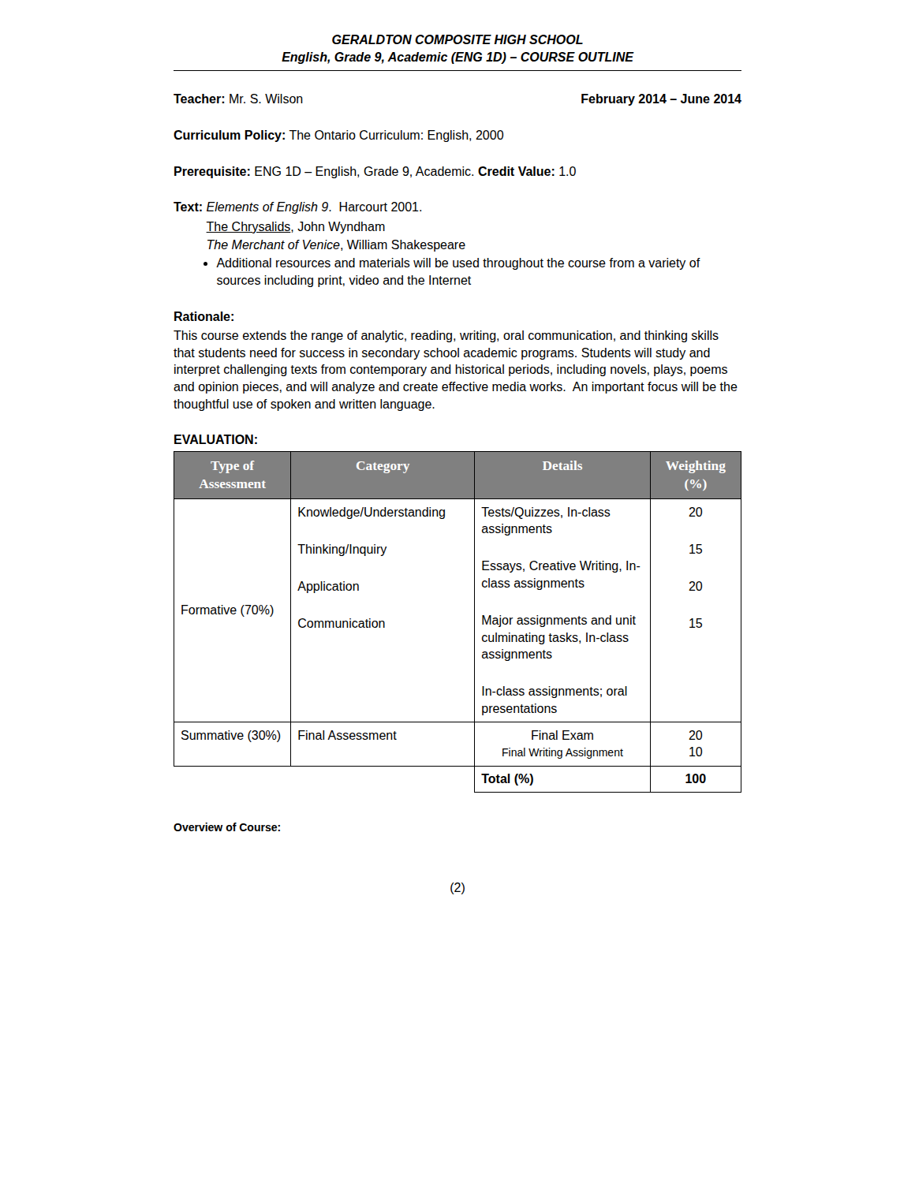GERALDTON COMPOSITE HIGH SCHOOL English, Grade 9, Academic (ENG 1D) – COURSE OUTLINE
Teacher: Mr. S. Wilson
February 2014 – June 2014
Curriculum Policy: The Ontario Curriculum: English, 2000
Prerequisite: ENG 1D – English, Grade 9, Academic. Credit Value: 1.0
Text: Elements of English 9. Harcourt 2001.
The Chrysalids, John Wyndham
The Merchant of Venice, William Shakespeare
Additional resources and materials will be used throughout the course from a variety of sources including print, video and the Internet
Rationale:
This course extends the range of analytic, reading, writing, oral communication, and thinking skills that students need for success in secondary school academic programs. Students will study and interpret challenging texts from contemporary and historical periods, including novels, plays, poems and opinion pieces, and will analyze and create effective media works. An important focus will be the thoughtful use of spoken and written language.
EVALUATION:
| Type of Assessment | Category | Details | Weighting (%) |
| --- | --- | --- | --- |
| Formative (70%) | Knowledge/Understanding Thinking/Inquiry Application Communication | Tests/Quizzes, In-class assignments Essays, Creative Writing, In-class assignments Major assignments and unit culminating tasks, In-class assignments In-class assignments; oral presentations | 20 15 20 15 |
| Summative (30%) | Final Assessment | Final Exam Final Writing Assignment | 20 10 |
| | | Total (%) | 100 |
Overview of Course:
(2)